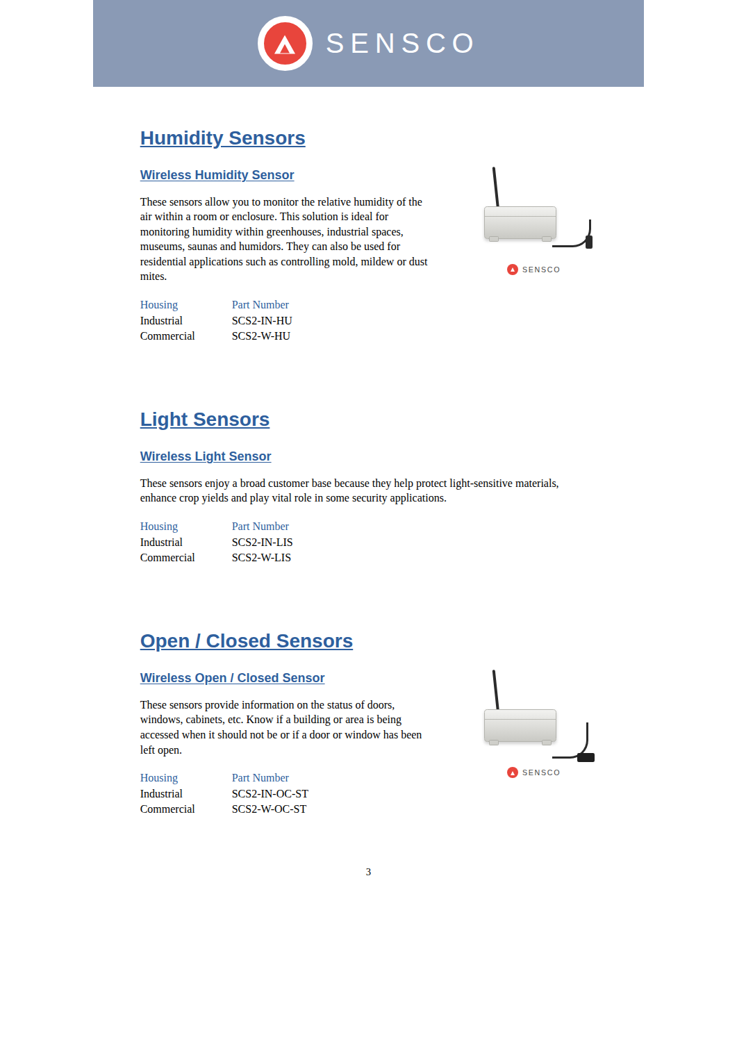SENSCO
Humidity Sensors
SENSCO
Wireless Humidity Sensor
These sensors allow you to monitor the relative humidity of the air within a room or enclosure. This solution is ideal for monitoring humidity within greenhouses, industrial spaces, museums, saunas and humidors. They can also be used for residential applications such as controlling mold, mildew or dust mites.
| Housing | Part Number |
| --- | --- |
| Industrial | SCS2-IN-HU |
| Commercial | SCS2-W-HU |
Light Sensors
Wireless Light Sensor
These sensors enjoy a broad customer base because they help protect light-sensitive materials, enhance crop yields and play vital role in some security applications.
| Housing | Part Number |
| --- | --- |
| Industrial | SCS2-IN-LIS |
| Commercial | SCS2-W-LIS |
Open / Closed Sensors
SENSCO
Wireless Open / Closed Sensor
These sensors provide information on the status of doors, windows, cabinets, etc. Know if a building or area is being accessed when it should not be or if a door or window has been left open.
| Housing | Part Number |
| --- | --- |
| Industrial | SCS2-IN-OC-ST |
| Commercial | SCS2-W-OC-ST |
3